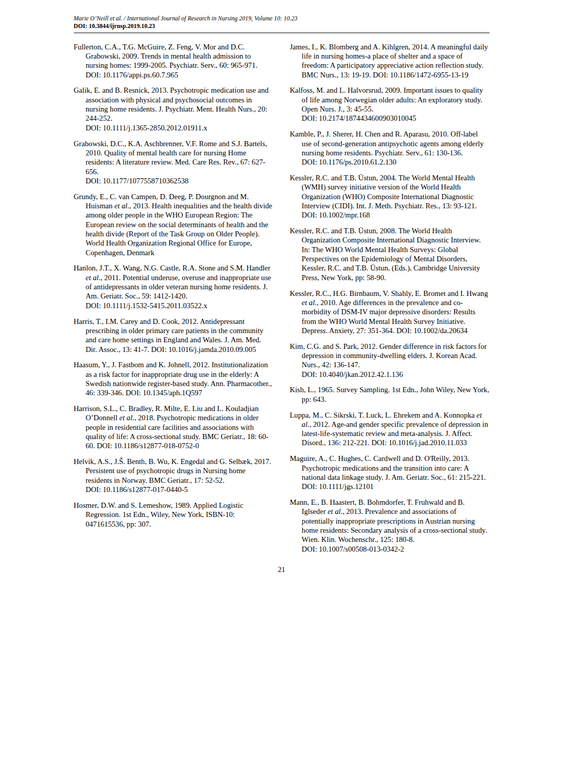Marie O’Neill et al. / International Journal of Research in Nursing 2019, Volume 10: 10.23
DOI: 10.3844/ijrnsp.2019.10.23
Fullerton, C.A., T.G. McGuire, Z. Feng, V. Mor and D.C. Grabowski, 2009. Trends in mental health admission to nursing homes: 1999-2005. Psychiatr. Serv., 60: 965-971.
DOI: 10.1176/appi.ps.60.7.965
Galik, E. and B. Resnick, 2013. Psychotropic medication use and association with physical and psychosocial outcomes in nursing home residents. J. Psychiatr. Ment. Health Nurs., 20: 244-252.
DOI: 10.1111/j.1365-2850.2012.01911.x
Grabowski, D.C., K.A. Aschbrenner, V.F. Rome and S.J. Bartels, 2010. Quality of mental health care for nursing Home residents: A literature review. Med. Care Res. Rev., 67: 627-656.
DOI: 10.1177/1077558710362538
Grundy, E., C. van Campen, D. Deeg, P. Dourgnon and M. Huisman et al., 2013. Health inequalities and the health divide among older people in the WHO European Region: The European review on the social determinants of health and the health divide (Report of the Task Group on Older People). World Health Organization Regional Office for Europe, Copenhagen, Denmark
Hanlon, J.T., X. Wang, N.G. Castle, R.A. Stone and S.M. Handler et al., 2011. Potential underuse, overuse and inappropriate use of antidepressants in older veteran nursing home residents. J. Am. Geriatr. Soc., 59: 1412-1420.
DOI: 10.1111/j.1532-5415.2011.03522.x
Harris, T., I.M. Carey and D. Cook, 2012. Antidepressant prescribing in older primary care patients in the community and care home settings in England and Wales. J. Am. Med. Dir. Assoc., 13: 41-7. DOI: 10.1016/j.jamda.2010.09.005
Haasum, Y., J. Fastbom and K. Johnell, 2012. Institutionalization as a risk factor for inappropriate drug use in the elderly: A Swedish nationwide register-based study. Ann. Pharmacother., 46: 339-346. DOI: 10.1345/aph.1Q597
Harrison, S.L., C. Bradley, R. Milte, E. Liu and L. Kouladjian O’Donnell et al., 2018. Psychotropic medications in older people in residential care facilities and associations with quality of life: A cross-sectional study. BMC Geriatr., 18: 60-60. DOI: 10.1186/s12877-018-0752-0
Helvik, A.S., J.Š. Benth, B. Wu, K. Engedal and G. Selbæk, 2017. Persistent use of psychotropic drugs in Nursing home residents in Norway. BMC Geriatr., 17: 52-52.
DOI: 10.1186/s12877-017-0440-5
Hosmer, D.W. and S. Lemeshow, 1989. Applied Logistic Regression. 1st Edn., Wiley, New York, ISBN-10: 0471615536, pp: 307.
James, I., K. Blomberg and A. Kihlgren, 2014. A meaningful daily life in nursing homes-a place of shelter and a space of freedom: A participatory appreciative action reflection study. BMC Nurs., 13: 19-19. DOI: 10.1186/1472-6955-13-19
Kalfoss, M. and L. Halvorsrud, 2009. Important issues to quality of life among Norwegian older adults: An exploratory study. Open Nurs. J., 3: 45-55.
DOI: 10.2174/1874434600903010045
Kamble, P., J. Sherer, H. Chen and R. Aparasu, 2010. Off-label use of second-generation antipsychotic agents among elderly nursing home residents. Psychiatr. Serv., 61: 130-136.
DOI: 10.1176/ps.2010.61.2.130
Kessler, R.C. and T.B. Üstun, 2004. The World Mental Health (WMH) survey initiative version of the World Health Organization (WHO) Composite International Diagnostic Interview (CIDI). Int. J. Meth. Psychiatr. Res., 13: 93-121.
DOI: 10.1002/mpr.168
Kessler, R.C. and T.B. Üstun, 2008. The World Health Organization Composite International Diagnostic Interview. In: The WHO World Mental Health Surveys: Global Perspectives on the Epidemiology of Mental Disorders, Kessler, R.C. and T.B. Üstun, (Eds.), Cambridge University Press, New York, pp: 58-90.
Kessler, R.C., H.G. Birnbaum, V. Shahly, E. Bromet and I. Hwang et al., 2010. Age differences in the prevalence and co-morbidity of DSM-IV major depressive disorders: Results from the WHO World Mental Health Survey Initiative. Depress. Anxiety, 27: 351-364. DOI: 10.1002/da.20634
Kim, C.G. and S. Park, 2012. Gender difference in risk factors for depression in community-dwelling elders. J. Korean Acad. Nurs., 42: 136-147.
DOI: 10.4040/jkan.2012.42.1.136
Kish, L., 1965. Survey Sampling. 1st Edn., John Wiley, New York, pp: 643.
Luppa, M., C. Sikrski, T. Luck, L. Ehrekem and A. Konnopka et al., 2012. Age-and gender specific prevalence of depression in latest-life-systematic review and meta-analysis. J. Affect. Disord., 136: 212-221. DOI: 10.1016/j.jad.2010.11.033
Maguire, A., C. Hughes, C. Cardwell and D. O'Reilly, 2013. Psychotropic medications and the transition into care: A national data linkage study. J. Am. Geriatr. Soc., 61: 215-221.
DOI: 10.1111/jgs.12101
Mann, E., B. Haastert, B. Bohmdorfer, T. Fruhwald and B. Iglseder et al., 2013. Prevalence and associations of potentially inappropriate prescriptions in Austrian nursing home residents: Secondary analysis of a cross-sectional study. Wien. Klin. Wochenschr., 125: 180-8. DOI: 10.1007/s00508-013-0342-2
21